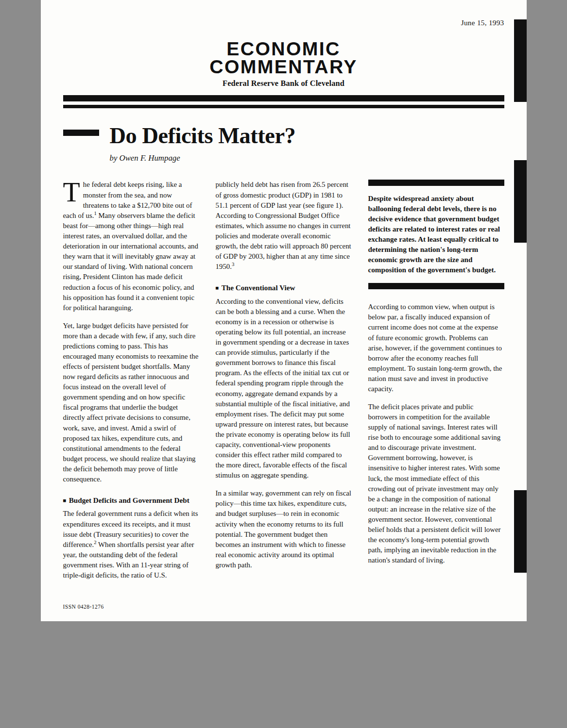June 15, 1993
Economic Commentary
Federal Reserve Bank of Cleveland
Do Deficits Matter?
by Owen F. Humpage
The federal debt keeps rising, like a monster from the sea, and now threatens to take a $12,700 bite out of each of us.1 Many observers blame the deficit beast for—among other things—high real interest rates, an overvalued dollar, and the deterioration in our international accounts, and they warn that it will inevitably gnaw away at our standard of living. With national concern rising, President Clinton has made deficit reduction a focus of his economic policy, and his opposition has found it a convenient topic for political haranguing.
Yet, large budget deficits have persisted for more than a decade with few, if any, such dire predictions coming to pass. This has encouraged many economists to reexamine the effects of persistent budget shortfalls. Many now regard deficits as rather innocuous and focus instead on the overall level of government spending and on how specific fiscal programs that underlie the budget directly affect private decisions to consume, work, save, and invest. Amid a swirl of proposed tax hikes, expenditure cuts, and constitutional amendments to the federal budget process, we should realize that slaying the deficit behemoth may prove of little consequence.
Budget Deficits and Government Debt
The federal government runs a deficit when its expenditures exceed its receipts, and it must issue debt (Treasury securities) to cover the difference.2 When shortfalls persist year after year, the outstanding debt of the federal government rises. With an 11-year string of triple-digit deficits, the ratio of U.S.
publicly held debt has risen from 26.5 percent of gross domestic product (GDP) in 1981 to 51.1 percent of GDP last year (see figure 1). According to Congressional Budget Office estimates, which assume no changes in current policies and moderate overall economic growth, the debt ratio will approach 80 percent of GDP by 2003, higher than at any time since 1950.3
The Conventional View
According to the conventional view, deficits can be both a blessing and a curse. When the economy is in a recession or otherwise is operating below its full potential, an increase in government spending or a decrease in taxes can provide stimulus, particularly if the government borrows to finance this fiscal program. As the effects of the initial tax cut or federal spending program ripple through the economy, aggregate demand expands by a substantial multiple of the fiscal initiative, and employment rises. The deficit may put some upward pressure on interest rates, but because the private economy is operating below its full capacity, conventional-view proponents consider this effect rather mild compared to the more direct, favorable effects of the fiscal stimulus on aggregate spending.
In a similar way, government can rely on fiscal policy—this time tax hikes, expenditure cuts, and budget surpluses—to rein in economic activity when the economy returns to its full potential. The government budget then becomes an instrument with which to finesse real economic activity around its optimal growth path.
Despite widespread anxiety about ballooning federal debt levels, there is no decisive evidence that government budget deficits are related to interest rates or real exchange rates. At least equally critical to determining the nation's long-term economic growth are the size and composition of the government's budget.
According to common view, when output is below par, a fiscally induced expansion of current income does not come at the expense of future economic growth. Problems can arise, however, if the government continues to borrow after the economy reaches full employment. To sustain long-term growth, the nation must save and invest in productive capacity.
The deficit places private and public borrowers in competition for the available supply of national savings. Interest rates will rise both to encourage some additional saving and to discourage private investment. Government borrowing, however, is insensitive to higher interest rates. With some luck, the most immediate effect of this crowding out of private investment may only be a change in the composition of national output: an increase in the relative size of the government sector. However, conventional belief holds that a persistent deficit will lower the economy's long-term potential growth path, implying an inevitable reduction in the nation's standard of living.
ISSN 0428-1276